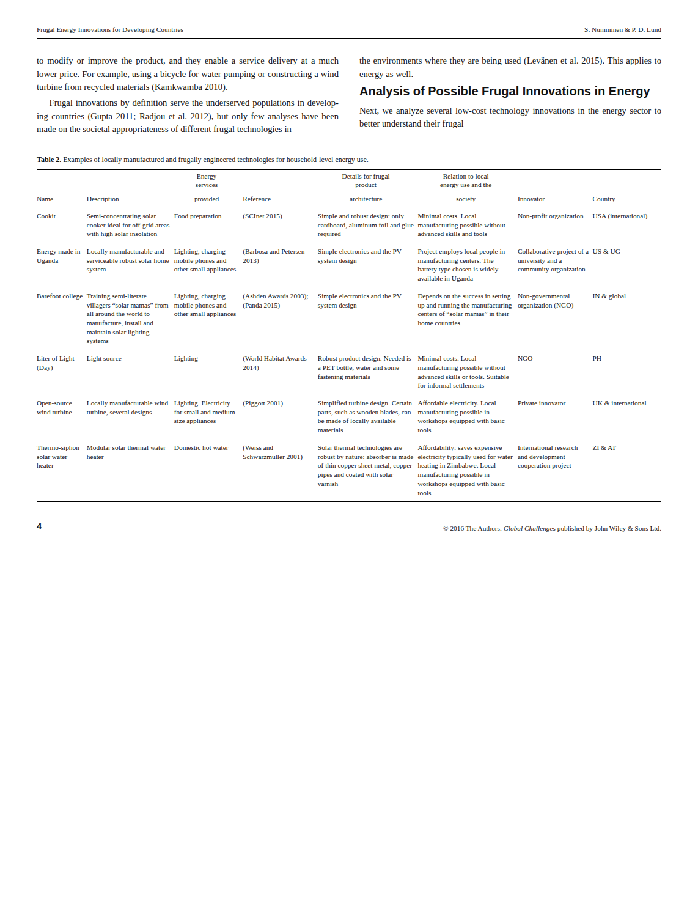Frugal Energy Innovations for Developing Countries
S. Numminen & P. D. Lund
to modify or improve the product, and they enable a service delivery at a much lower price. For example, using a bicycle for water pumping or constructing a wind turbine from recycled materials (Kamkwamba 2010).
Frugal innovations by definition serve the underserved populations in developing countries (Gupta 2011; Radjou et al. 2012), but only few analyses have been made on the societal appropriateness of different frugal technologies in
the environments where they are being used (Levänen et al. 2015). This applies to energy as well.
Analysis of Possible Frugal Innovations in Energy
Next, we analyze several low-cost technology innovations in the energy sector to better understand their frugal
Table 2. Examples of locally manufactured and frugally engineered technologies for household-level energy use.
| | | Energy services | | Details for frugal product | Relation to local energy use and the | | |
| --- | --- | --- | --- | --- | --- | --- | --- |
| Name | Description | provided | Reference | architecture | society | Innovator | Country |
| Cookit | Semi-concentrating solar cooker ideal for off-grid areas with high solar insolation | Food preparation | (SCInet 2015) | Simple and robust design: only cardboard, aluminum foil and glue required | Minimal costs. Local manufacturing possible without advanced skills and tools | Non-profit organization | USA (international) |
| Energy made in Uganda | Locally manufacturable and serviceable robust solar home system | Lighting, charging mobile phones and other small appliances | (Barbosa and Petersen 2013) | Simple electronics and the PV system design | Project employs local people in manufacturing centers. The battery type chosen is widely available in Uganda | Collaborative project of a university and a community organization | US & UG |
| Barefoot college | Training semi-literate villagers “solar mamas” from all around the world to manufacture, install and maintain solar lighting systems | Lighting, charging mobile phones and other small appliances | (Ashden Awards 2003); (Panda 2015) | Simple electronics and the PV system design | Depends on the success in setting up and running the manufacturing centers of “solar mamas” in their home countries | Non-governmental organization (NGO) | IN & global |
| Liter of Light (Day) | Light source | Lighting | (World Habitat Awards 2014) | Robust product design. Needed is a PET bottle, water and some fastening materials | Minimal costs. Local manufacturing possible without advanced skills or tools. Suitable for informal settlements | NGO | PH |
| Open-source wind turbine | Locally manufacturable wind turbine, several designs | Lighting. Electricity for small and medium-size appliances | (Piggott 2001) | Simplified turbine design. Certain parts, such as wooden blades, can be made of locally available materials | Affordable electricity. Local manufacturing possible in workshops equipped with basic tools | Private innovator | UK & international |
| Thermo-siphon solar water heater | Modular solar thermal water heater | Domestic hot water | (Weiss and Schwarzmüller 2001) | Solar thermal technologies are robust by nature: absorber is made of thin copper sheet metal, copper pipes and coated with solar varnish | Affordability: saves expensive electricity typically used for water heating in Zimbabwe. Local manufacturing possible in workshops equipped with basic tools | International research and development cooperation project | ZI & AT |
4
© 2016 The Authors. Global Challenges published by John Wiley & Sons Ltd.